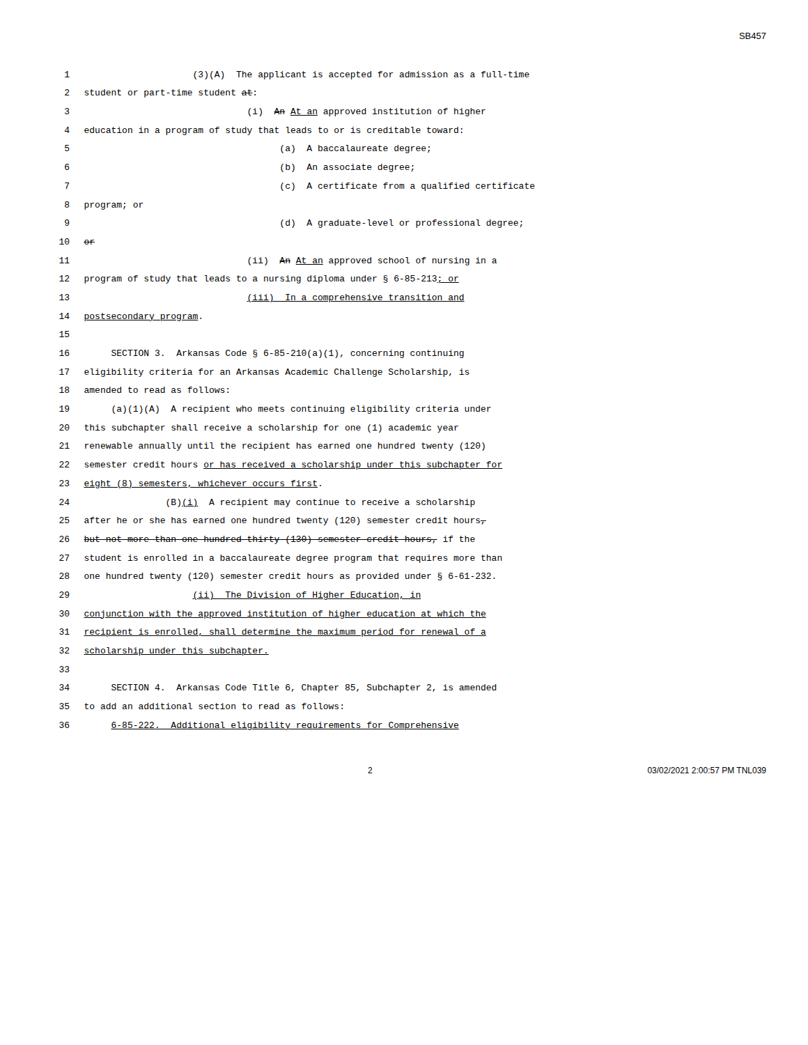SB457
| 1 | (3)(A) The applicant is accepted for admission as a full-time |
| 2 | student or part-time student at : |
| 3 | (i) An At an approved institution of higher |
| 4 | education in a program of study that leads to or is creditable toward: |
| 5 | (a) A baccalaureate degree; |
| 6 | (b) An associate degree; |
| 7 | (c) A certificate from a qualified certificate |
| 8 | program; or |
| 9 | (d) A graduate-level or professional degree; |
| 10 | or |
| 11 | (ii) An At an approved school of nursing in a |
| 12 | program of study that leads to a nursing diploma under § 6-85-213 ; or |
| 13 | (iii) In a comprehensive transition and |
| 14 | postsecondary program . |
| 15 | |
| 16 | SECTION 3. Arkansas Code § 6-85-210(a)(1), concerning continuing |
| 17 | eligibility criteria for an Arkansas Academic Challenge Scholarship, is |
| 18 | amended to read as follows: |
| 19 | (a)(1)(A) A recipient who meets continuing eligibility criteria under |
| 20 | this subchapter shall receive a scholarship for one (1) academic year |
| 21 | renewable annually until the recipient has earned one hundred twenty (120) |
| 22 | semester credit hours or has received a scholarship under this subchapter for |
| 23 | eight (8) semesters, whichever occurs first . |
| 24 | (B) (i) A recipient may continue to receive a scholarship |
| 25 | after he or she has earned one hundred twenty (120) semester credit hours , |
| 26 | but not more than one hundred thirty (130) semester credit hours, if the |
| 27 | student is enrolled in a baccalaureate degree program that requires more than |
| 28 | one hundred twenty (120) semester credit hours as provided under § 6-61-232. |
| 29 | (ii) The Division of Higher Education, in |
| 30 | conjunction with the approved institution of higher education at which the |
| 31 | recipient is enrolled, shall determine the maximum period for renewal of a |
| 32 | scholarship under this subchapter. |
| 33 | |
| 34 | SECTION 4. Arkansas Code Title 6, Chapter 85, Subchapter 2, is amended |
| 35 | to add an additional section to read as follows: |
| 36 | 6-85-222. Additional eligibility requirements for Comprehensive |
2 03/02/2021 2:00:57 PM TNL039